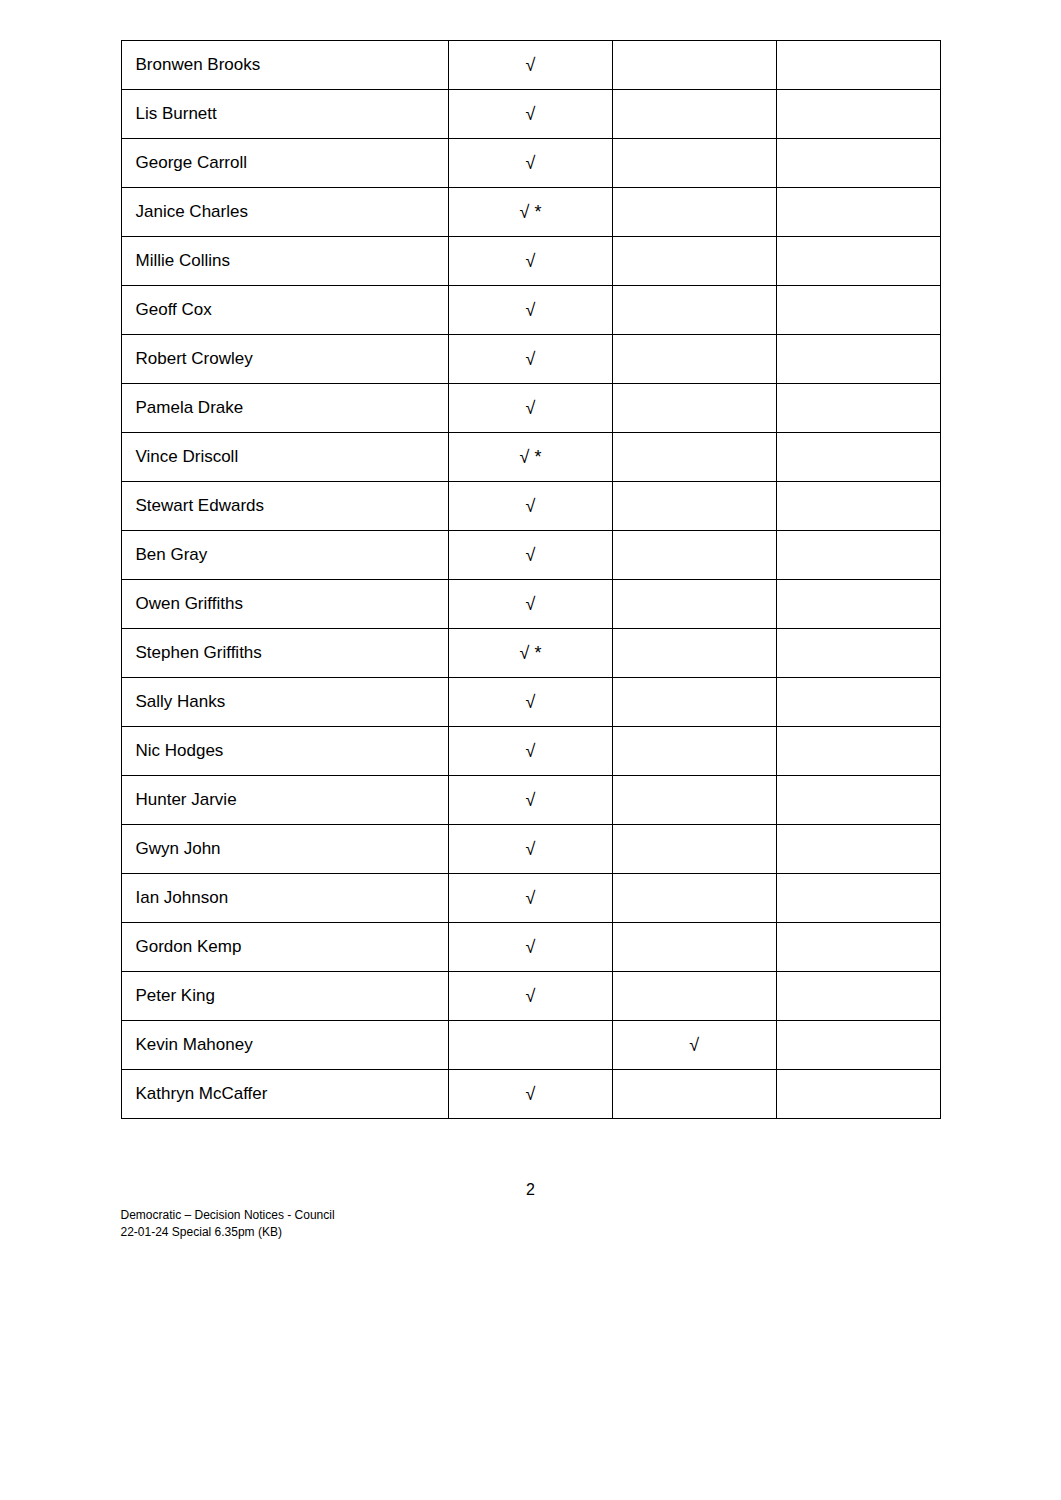| Bronwen Brooks | √ | | |
| Lis Burnett | √ | | |
| George Carroll | √ | | |
| Janice Charles | √ * | | |
| Millie Collins | √ | | |
| Geoff Cox | √ | | |
| Robert Crowley | √ | | |
| Pamela Drake | √ | | |
| Vince Driscoll | √ * | | |
| Stewart Edwards | √ | | |
| Ben Gray | √ | | |
| Owen Griffiths | √ | | |
| Stephen Griffiths | √ * | | |
| Sally Hanks | √ | | |
| Nic Hodges | √ | | |
| Hunter Jarvie | √ | | |
| Gwyn John | √ | | |
| Ian Johnson | √ | | |
| Gordon Kemp | √ | | |
| Peter King | √ | | |
| Kevin Mahoney | | √ | |
| Kathryn McCaffer | √ | | |
2
Democratic – Decision Notices - Council
22-01-24 Special 6.35pm (KB)